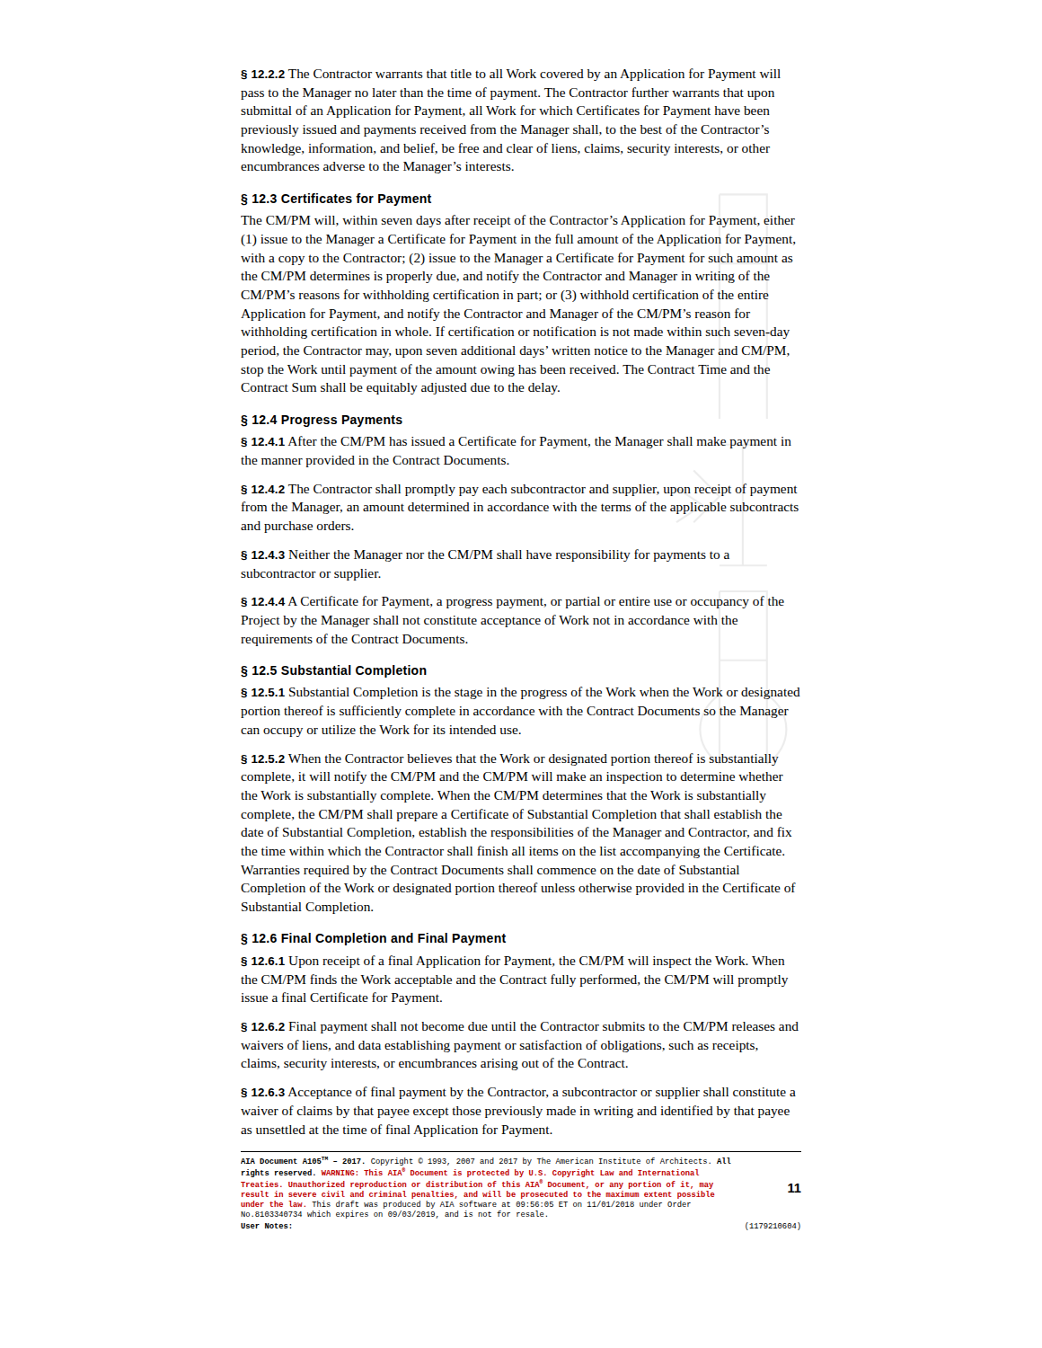§ 12.2.2 The Contractor warrants that title to all Work covered by an Application for Payment will pass to the Manager no later than the time of payment. The Contractor further warrants that upon submittal of an Application for Payment, all Work for which Certificates for Payment have been previously issued and payments received from the Manager shall, to the best of the Contractor’s knowledge, information, and belief, be free and clear of liens, claims, security interests, or other encumbrances adverse to the Manager’s interests.
§ 12.3 Certificates for Payment
The CM/PM will, within seven days after receipt of the Contractor’s Application for Payment, either (1) issue to the Manager a Certificate for Payment in the full amount of the Application for Payment, with a copy to the Contractor; (2) issue to the Manager a Certificate for Payment for such amount as the CM/PM determines is properly due, and notify the Contractor and Manager in writing of the CM/PM’s reasons for withholding certification in part; or (3) withhold certification of the entire Application for Payment, and notify the Contractor and Manager of the CM/PM’s reason for withholding certification in whole. If certification or notification is not made within such seven-day period, the Contractor may, upon seven additional days’ written notice to the Manager and CM/PM, stop the Work until payment of the amount owing has been received. The Contract Time and the Contract Sum shall be equitably adjusted due to the delay.
§ 12.4 Progress Payments
§ 12.4.1 After the CM/PM has issued a Certificate for Payment, the Manager shall make payment in the manner provided in the Contract Documents.
§ 12.4.2 The Contractor shall promptly pay each subcontractor and supplier, upon receipt of payment from the Manager, an amount determined in accordance with the terms of the applicable subcontracts and purchase orders.
§ 12.4.3 Neither the Manager nor the CM/PM shall have responsibility for payments to a subcontractor or supplier.
§ 12.4.4 A Certificate for Payment, a progress payment, or partial or entire use or occupancy of the Project by the Manager shall not constitute acceptance of Work not in accordance with the requirements of the Contract Documents.
§ 12.5 Substantial Completion
§ 12.5.1 Substantial Completion is the stage in the progress of the Work when the Work or designated portion thereof is sufficiently complete in accordance with the Contract Documents so the Manager can occupy or utilize the Work for its intended use.
§ 12.5.2 When the Contractor believes that the Work or designated portion thereof is substantially complete, it will notify the CM/PM and the CM/PM will make an inspection to determine whether the Work is substantially complete. When the CM/PM determines that the Work is substantially complete, the CM/PM shall prepare a Certificate of Substantial Completion that shall establish the date of Substantial Completion, establish the responsibilities of the Manager and Contractor, and fix the time within which the Contractor shall finish all items on the list accompanying the Certificate. Warranties required by the Contract Documents shall commence on the date of Substantial Completion of the Work or designated portion thereof unless otherwise provided in the Certificate of Substantial Completion.
§ 12.6 Final Completion and Final Payment
§ 12.6.1 Upon receipt of a final Application for Payment, the CM/PM will inspect the Work. When the CM/PM finds the Work acceptable and the Contract fully performed, the CM/PM will promptly issue a final Certificate for Payment.
§ 12.6.2 Final payment shall not become due until the Contractor submits to the CM/PM releases and waivers of liens, and data establishing payment or satisfaction of obligations, such as receipts, claims, security interests, or encumbrances arising out of the Contract.
§ 12.6.3 Acceptance of final payment by the Contractor, a subcontractor or supplier shall constitute a waiver of claims by that payee except those previously made in writing and identified by that payee as unsettled at the time of final Application for Payment.
AIA Document A105TM – 2017. Copyright © 1993, 2007 and 2017 by The American Institute of Architects. All rights reserved. WARNING: This AIA® Document is protected by U.S. Copyright Law and International Treaties. Unauthorized reproduction or distribution of this AIA® Document, or any portion of it, may result in severe civil and criminal penalties, and will be prosecuted to the maximum extent possible under the law. This draft was produced by AIA software at 09:56:05 ET on 11/01/2018 under Order No.8103340734 which expires on 09/03/2019, and is not for resale.
11
User Notes: (1179210604)